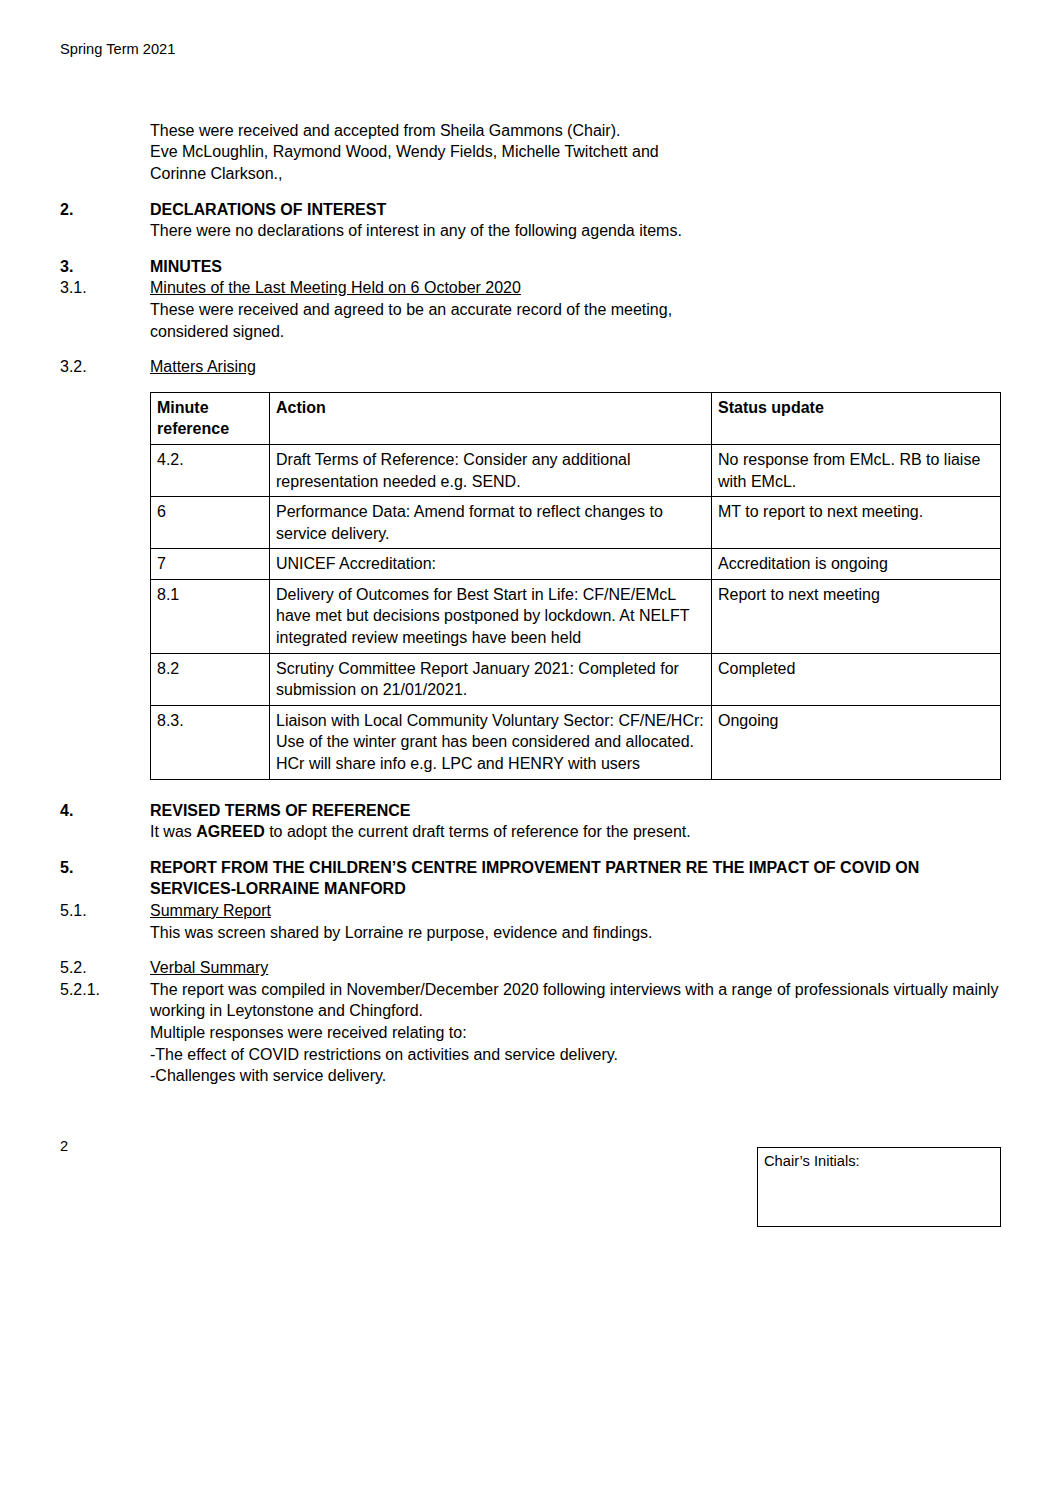Spring Term 2021
These were received and accepted from Sheila Gammons (Chair).
Eve McLoughlin, Raymond Wood, Wendy Fields, Michelle Twitchett and
Corinne Clarkson.,
2.
DECLARATIONS OF INTEREST
There were no declarations of interest in any of the following agenda items.
3.
MINUTES
3.1.
Minutes of the Last Meeting Held on 6 October 2020
These were received and agreed to be an accurate record of the meeting,
considered signed.
3.2.
Matters Arising
| Minute reference | Action | Status update |
| --- | --- | --- |
| 4.2. | Draft Terms of Reference: Consider any additional representation needed e.g. SEND. | No response from EMcL. RB to liaise with EMcL. |
| 6 | Performance Data: Amend format to reflect changes to service delivery. | MT to report to next meeting. |
| 7 | UNICEF Accreditation: | Accreditation is ongoing |
| 8.1 | Delivery of Outcomes for Best Start in Life: CF/NE/EMcL have met but decisions postponed by lockdown. At NELFT integrated review meetings have been held | Report to next meeting |
| 8.2 | Scrutiny Committee Report January 2021: Completed for submission on 21/01/2021. | Completed |
| 8.3. | Liaison with Local Community Voluntary Sector: CF/NE/HCr: Use of the winter grant has been considered and allocated. HCr will share info e.g. LPC and HENRY with users | Ongoing |
4.
REVISED TERMS OF REFERENCE
It was AGREED to adopt the current draft terms of reference for the present.
5.
REPORT FROM THE CHILDREN’S CENTRE IMPROVEMENT PARTNER RE THE IMPACT OF COVID ON SERVICES-LORRAINE MANFORD
5.1.
Summary Report
This was screen shared by Lorraine re purpose, evidence and findings.
5.2.
Verbal Summary
5.2.1.
The report was compiled in November/December 2020 following interviews with a range of professionals virtually mainly working in Leytonstone and Chingford.
Multiple responses were received relating to:
-The effect of COVID restrictions on activities and service delivery.
-Challenges with service delivery.
2
Chair’s Initials: